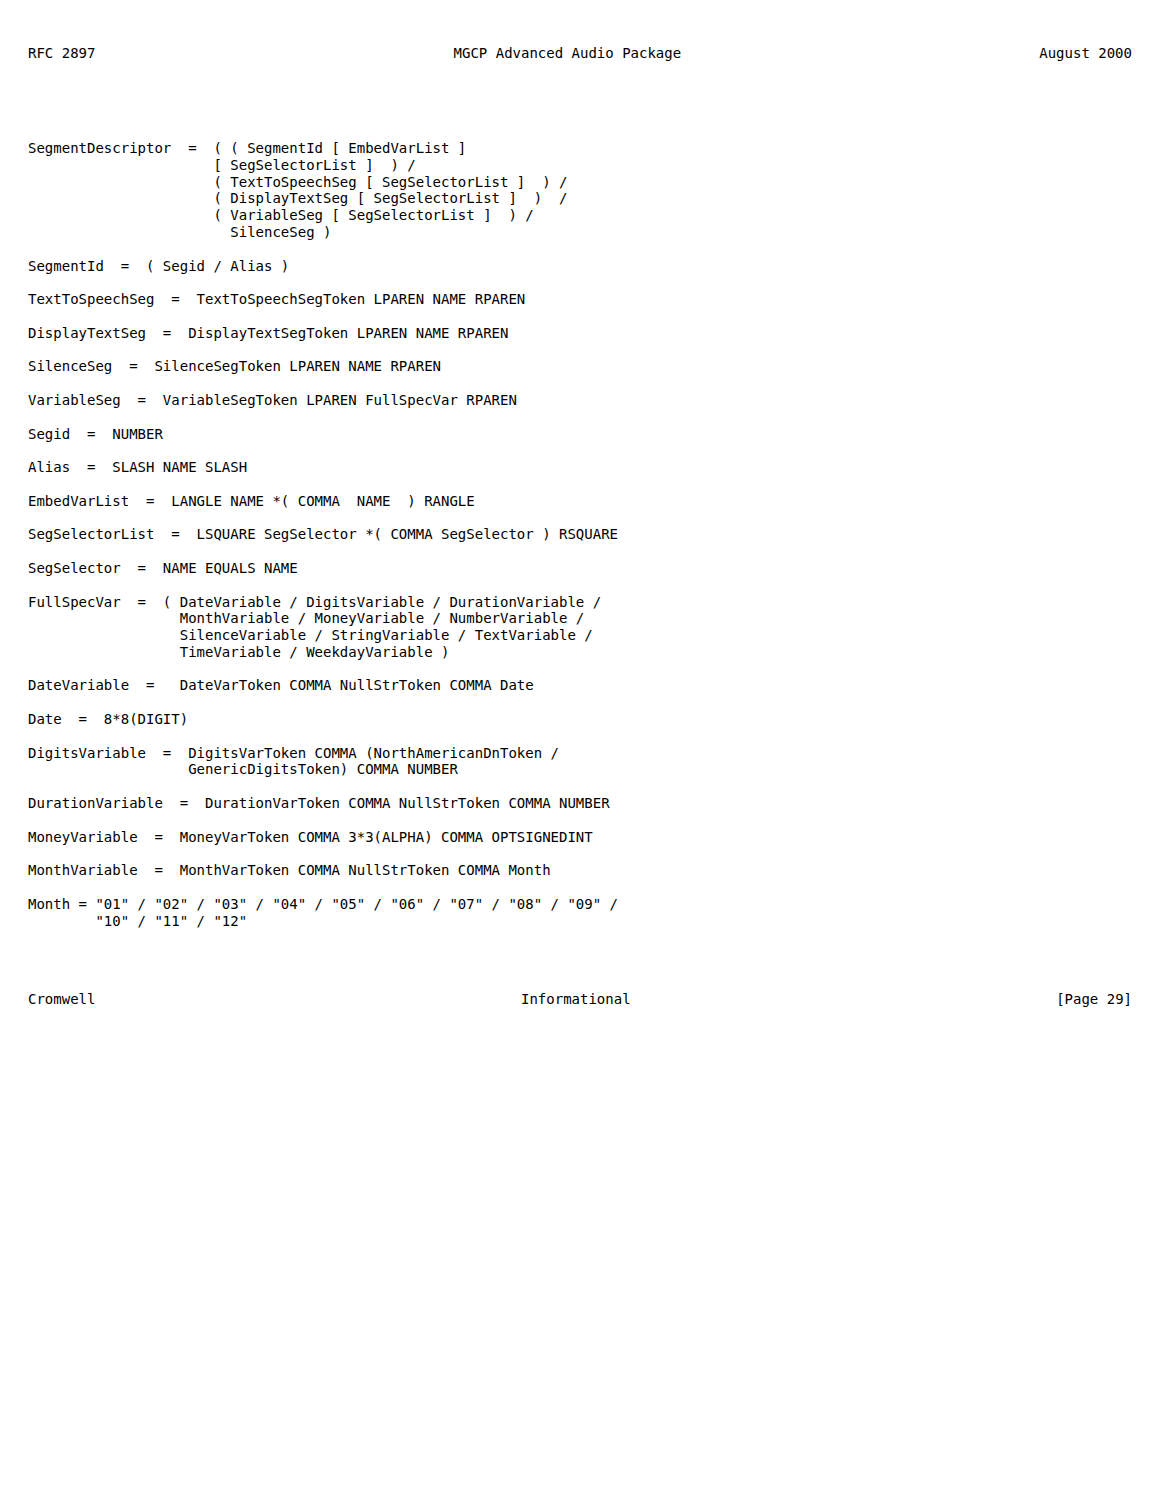RFC 2897 MGCP Advanced Audio Package August 2000
SegmentDescriptor = ( ( SegmentId [ EmbedVarList ] [ SegSelectorList ] ) / ( TextToSpeechSeg [ SegSelectorList ] ) / ( DisplayTextSeg [ SegSelectorList ] ) / ( VariableSeg [ SegSelectorList ] ) / SilenceSeg ) SegmentId = ( Segid / Alias ) TextToSpeechSeg = TextToSpeechSegToken LPAREN NAME RPAREN DisplayTextSeg = DisplayTextSegToken LPAREN NAME RPAREN SilenceSeg = SilenceSegToken LPAREN NAME RPAREN VariableSeg = VariableSegToken LPAREN FullSpecVar RPAREN Segid = NUMBER Alias = SLASH NAME SLASH EmbedVarList = LANGLE NAME *( COMMA NAME ) RANGLE SegSelectorList = LSQUARE SegSelector *( COMMA SegSelector ) RSQUARE SegSelector = NAME EQUALS NAME FullSpecVar = ( DateVariable / DigitsVariable / DurationVariable / MonthVariable / MoneyVariable / NumberVariable / SilenceVariable / StringVariable / TextVariable / TimeVariable / WeekdayVariable ) DateVariable = DateVarToken COMMA NullStrToken COMMA Date Date = 8*8(DIGIT) DigitsVariable = DigitsVarToken COMMA (NorthAmericanDnToken / GenericDigitsToken) COMMA NUMBER DurationVariable = DurationVarToken COMMA NullStrToken COMMA NUMBER MoneyVariable = MoneyVarToken COMMA 3*3(ALPHA) COMMA OPTSIGNEDINT MonthVariable = MonthVarToken COMMA NullStrToken COMMA Month Month = "01" / "02" / "03" / "04" / "05" / "06" / "07" / "08" / "09" / "10" / "11" / "12"
Cromwell Informational [Page 29]